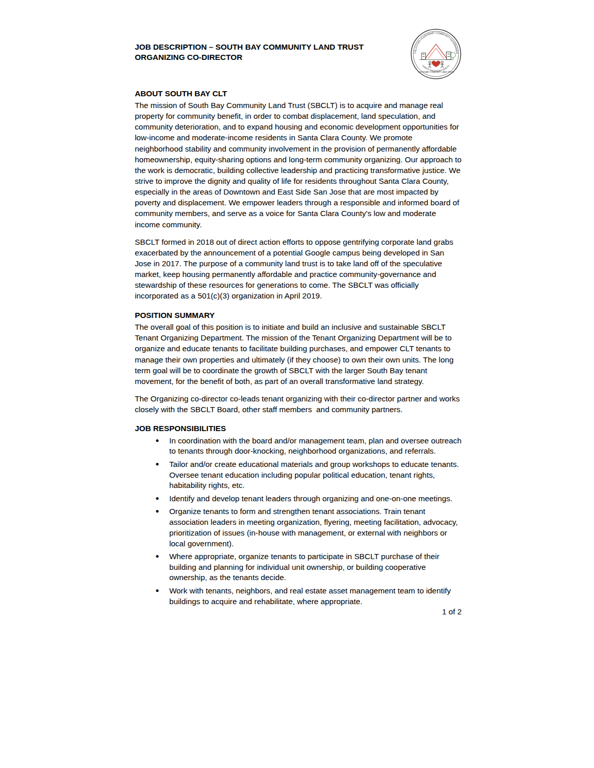JOB DESCRIPTION – SOUTH BAY COMMUNITY LAND TRUST ORGANIZING CO-DIRECTOR
COLLECTIVE LEADERSHIP • COMMUNITY GOVERNANCE DIGNITY AND HIGHER QUALITY SOUTH BAY COMMUNITY LAND TRUST
ABOUT SOUTH BAY CLT
The mission of South Bay Community Land Trust (SBCLT) is to acquire and manage real property for community benefit, in order to combat displacement, land speculation, and community deterioration, and to expand housing and economic development opportunities for low-income and moderate-income residents in Santa Clara County. We promote neighborhood stability and community involvement in the provision of permanently affordable homeownership, equity-sharing options and long-term community organizing. Our approach to the work is democratic, building collective leadership and practicing transformative justice. We strive to improve the dignity and quality of life for residents throughout Santa Clara County, especially in the areas of Downtown and East Side San Jose that are most impacted by poverty and displacement. We empower leaders through a responsible and informed board of community members, and serve as a voice for Santa Clara County's low and moderate income community.
SBCLT formed in 2018 out of direct action efforts to oppose gentrifying corporate land grabs exacerbated by the announcement of a potential Google campus being developed in San Jose in 2017. The purpose of a community land trust is to take land off of the speculative market, keep housing permanently affordable and practice community-governance and stewardship of these resources for generations to come. The SBCLT was officially incorporated as a 501(c)(3) organization in April 2019.
POSITION SUMMARY
The overall goal of this position is to initiate and build an inclusive and sustainable SBCLT Tenant Organizing Department. The mission of the Tenant Organizing Department will be to organize and educate tenants to facilitate building purchases, and empower CLT tenants to manage their own properties and ultimately (if they choose) to own their own units. The long term goal will be to coordinate the growth of SBCLT with the larger South Bay tenant movement, for the benefit of both, as part of an overall transformative land strategy.
The Organizing co-director co-leads tenant organizing with their co-director partner and works closely with the SBCLT Board, other staff members and community partners.
JOB RESPONSIBILITIES
In coordination with the board and/or management team, plan and oversee outreach to tenants through door-knocking, neighborhood organizations, and referrals.
Tailor and/or create educational materials and group workshops to educate tenants. Oversee tenant education including popular political education, tenant rights, habitability rights, etc.
Identify and develop tenant leaders through organizing and one-on-one meetings.
Organize tenants to form and strengthen tenant associations. Train tenant association leaders in meeting organization, flyering, meeting facilitation, advocacy, prioritization of issues (in-house with management, or external with neighbors or local government).
Where appropriate, organize tenants to participate in SBCLT purchase of their building and planning for individual unit ownership, or building cooperative ownership, as the tenants decide.
Work with tenants, neighbors, and real estate asset management team to identify buildings to acquire and rehabilitate, where appropriate.
1 of 2